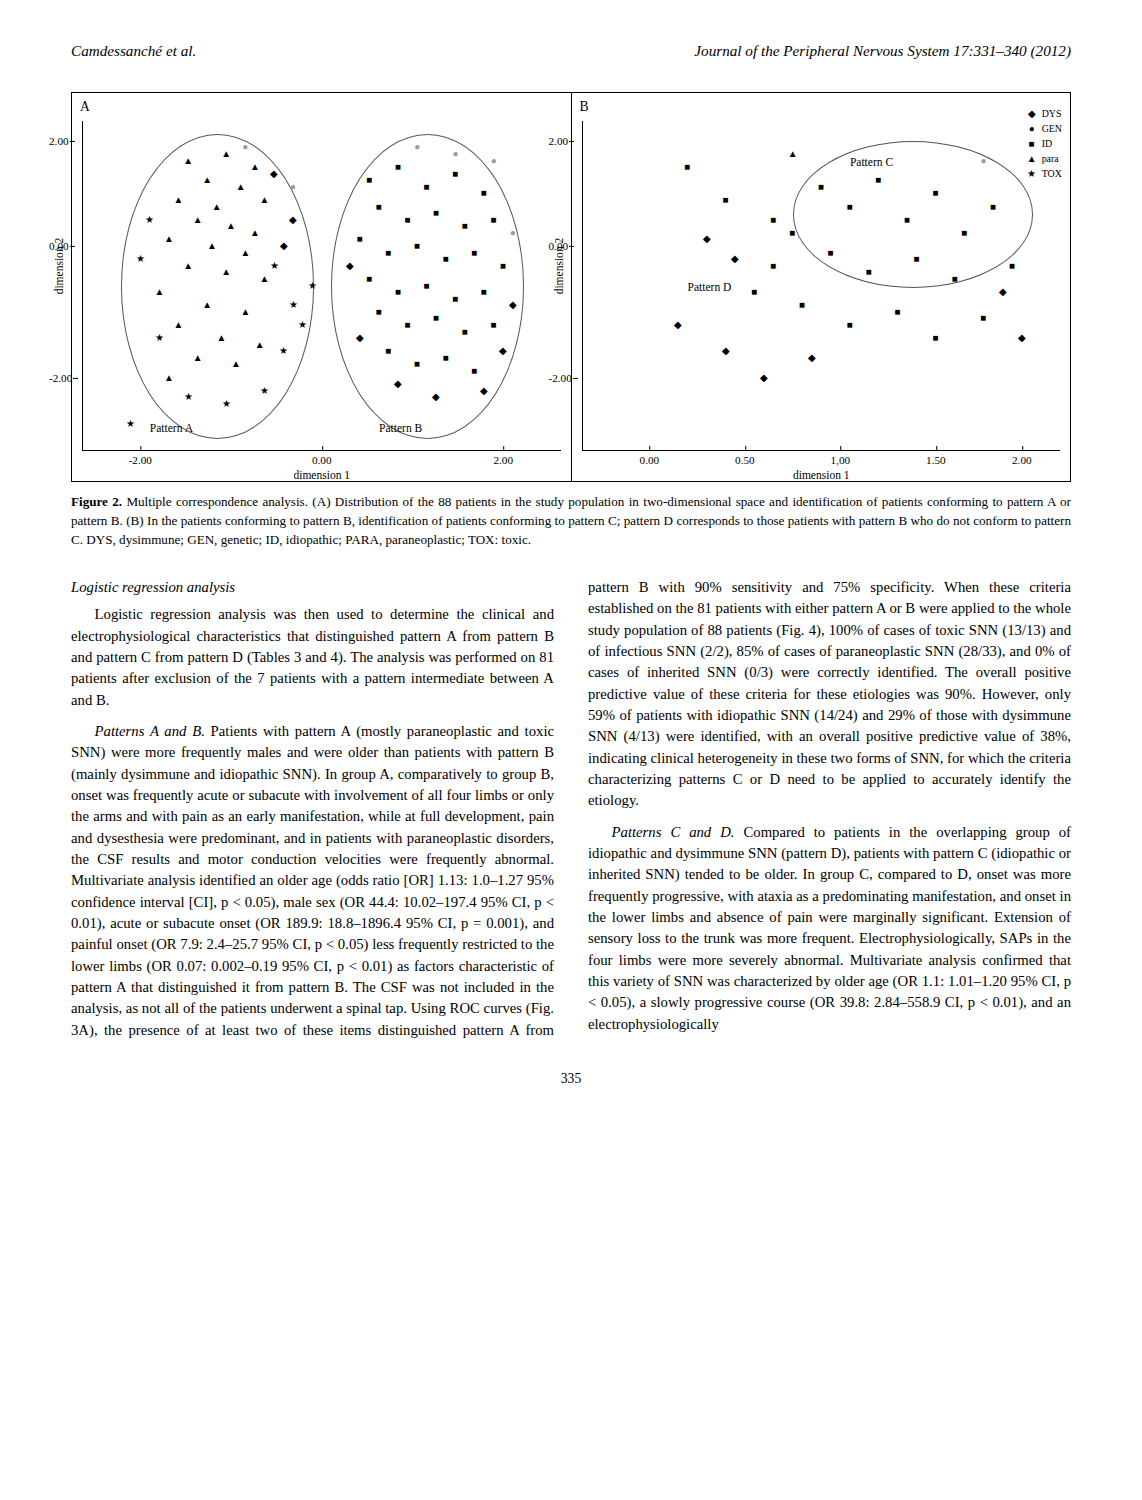Camdessanché et al.
Journal of the Peripheral Nervous System 17:331–340 (2012)
A
dimension 2
dimension 1
2.00
0.00
-2.00
-2.00
0.00
2.00
Pattern A
Pattern B
▲
▲
▲
▲
▲
▲
▲
▲
▲
▲
▲
▲
▲
▲
▲
▲
▲
▲
▲
▲
▲
▲
▲
▲
▲
▲
★
★
★
★
★
★
★
★
★
★
★
★
◆
◆
◆
●
●
■
■
■
■
■
■
■
■
■
■
■
■
■
■
■
■
■
■
■
■
■
■
■
■
■
■
■
■
■
■
◆
◆
◆
◆
◆
◆
◆
●
●
●
●
B
◆DYS
●GEN
■ID
▲para
★TOX
dimension 2
dimension 1
2.00
0.00
-2.00
0.00
0.50
1,00
1.50
2.00
Pattern C
Pattern D
■
■
■
■
■
■
■
■
■
■
■
■
■
■
■
■
■
■
■
■
■
■
■
◆
◆
◆
◆
◆
◆
◆
◆
●
▲
Figure 2. Multiple correspondence analysis. (A) Distribution of the 88 patients in the study population in two-dimensional space and identification of patients conforming to pattern A or pattern B. (B) In the patients conforming to pattern B, identification of patients conforming to pattern C; pattern D corresponds to those patients with pattern B who do not conform to pattern C. DYS, dysimmune; GEN, genetic; ID, idiopathic; PARA, paraneoplastic; TOX: toxic.
Logistic regression analysis
Logistic regression analysis was then used to determine the clinical and electrophysiological characteristics that distinguished pattern A from pattern B and pattern C from pattern D (Tables 3 and 4). The analysis was performed on 81 patients after exclusion of the 7 patients with a pattern intermediate between A and B.
Patterns A and B. Patients with pattern A (mostly paraneoplastic and toxic SNN) were more frequently males and were older than patients with pattern B (mainly dysimmune and idiopathic SNN). In group A, comparatively to group B, onset was frequently acute or subacute with involvement of all four limbs or only the arms and with pain as an early manifestation, while at full development, pain and dysesthesia were predominant, and in patients with paraneoplastic disorders, the CSF results and motor conduction velocities were frequently abnormal. Multivariate analysis identified an older age (odds ratio [OR] 1.13: 1.0–1.27 95% confidence interval [CI], p < 0.05), male sex (OR 44.4: 10.02–197.4 95% CI, p < 0.01), acute or subacute onset (OR 189.9: 18.8–1896.4 95% CI, p = 0.001), and painful onset (OR 7.9: 2.4–25.7 95% CI, p < 0.05) less frequently restricted to the lower limbs (OR 0.07: 0.002–0.19 95% CI, p < 0.01) as factors characteristic of pattern A that distinguished it from pattern B. The CSF was not included in the analysis, as not all of the patients underwent a spinal tap. Using ROC curves (Fig. 3A), the presence of at least two of these items distinguished pattern A from pattern B with 90% sensitivity and 75% specificity. When these criteria established on the 81 patients with either pattern A or B were applied to the whole study population of 88 patients (Fig. 4), 100% of cases of toxic SNN (13/13) and of infectious SNN (2/2), 85% of cases of paraneoplastic SNN (28/33), and 0% of cases of inherited SNN (0/3) were correctly identified. The overall positive predictive value of these criteria for these etiologies was 90%. However, only 59% of patients with idiopathic SNN (14/24) and 29% of those with dysimmune SNN (4/13) were identified, with an overall positive predictive value of 38%, indicating clinical heterogeneity in these two forms of SNN, for which the criteria characterizing patterns C or D need to be applied to accurately identify the etiology.
Patterns C and D. Compared to patients in the overlapping group of idiopathic and dysimmune SNN (pattern D), patients with pattern C (idiopathic or inherited SNN) tended to be older. In group C, compared to D, onset was more frequently progressive, with ataxia as a predominating manifestation, and onset in the lower limbs and absence of pain were marginally significant. Extension of sensory loss to the trunk was more frequent. Electrophysiologically, SAPs in the four limbs were more severely abnormal. Multivariate analysis confirmed that this variety of SNN was characterized by older age (OR 1.1: 1.01–1.20 95% CI, p < 0.05), a slowly progressive course (OR 39.8: 2.84–558.9 CI, p < 0.01), and an electrophysiologically
335